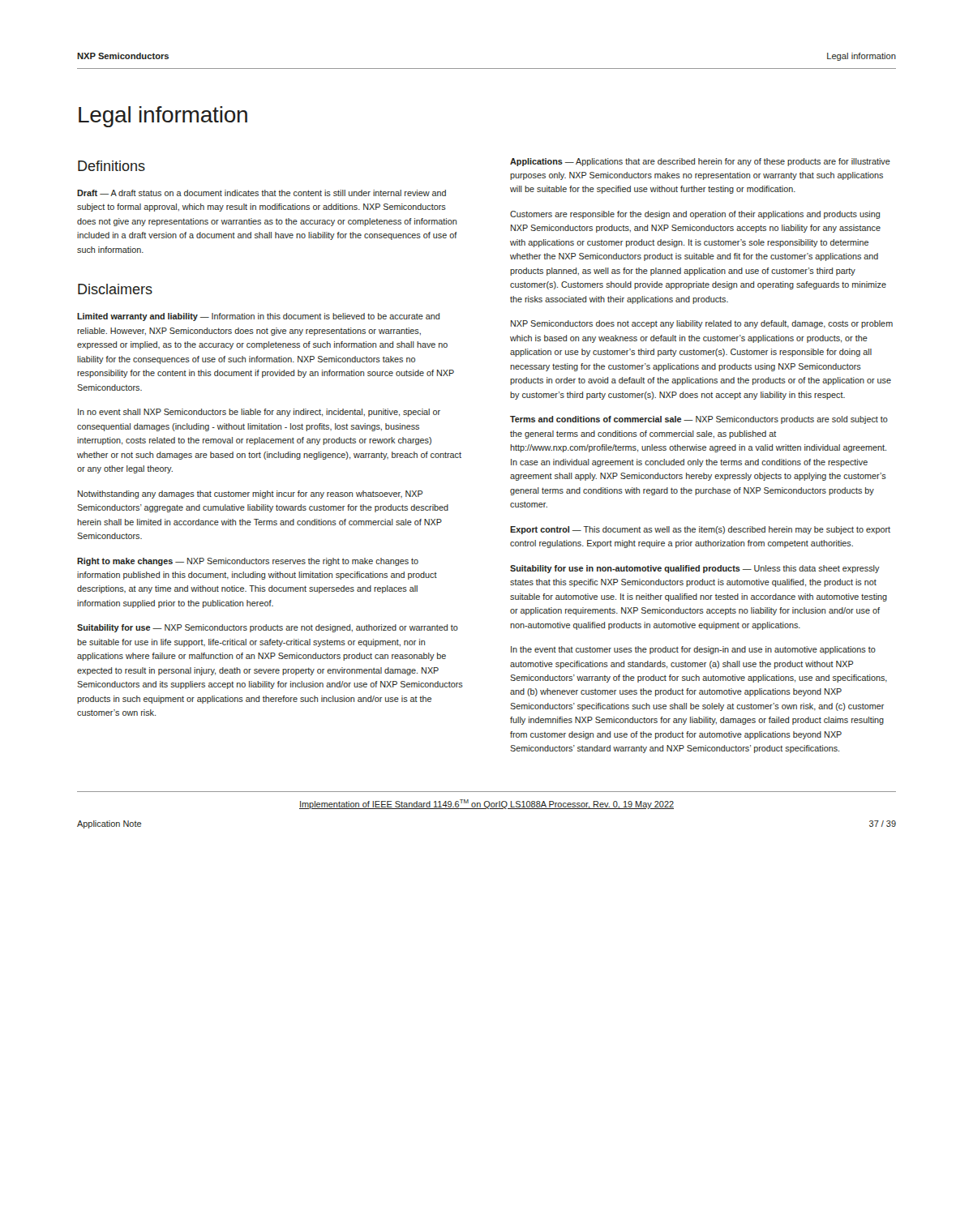NXP Semiconductors
Legal information
Legal information
Definitions
Draft — A draft status on a document indicates that the content is still under internal review and subject to formal approval, which may result in modifications or additions. NXP Semiconductors does not give any representations or warranties as to the accuracy or completeness of information included in a draft version of a document and shall have no liability for the consequences of use of such information.
Disclaimers
Limited warranty and liability — Information in this document is believed to be accurate and reliable. However, NXP Semiconductors does not give any representations or warranties, expressed or implied, as to the accuracy or completeness of such information and shall have no liability for the consequences of use of such information. NXP Semiconductors takes no responsibility for the content in this document if provided by an information source outside of NXP Semiconductors.
In no event shall NXP Semiconductors be liable for any indirect, incidental, punitive, special or consequential damages (including - without limitation - lost profits, lost savings, business interruption, costs related to the removal or replacement of any products or rework charges) whether or not such damages are based on tort (including negligence), warranty, breach of contract or any other legal theory.
Notwithstanding any damages that customer might incur for any reason whatsoever, NXP Semiconductors’ aggregate and cumulative liability towards customer for the products described herein shall be limited in accordance with the Terms and conditions of commercial sale of NXP Semiconductors.
Right to make changes — NXP Semiconductors reserves the right to make changes to information published in this document, including without limitation specifications and product descriptions, at any time and without notice. This document supersedes and replaces all information supplied prior to the publication hereof.
Suitability for use — NXP Semiconductors products are not designed, authorized or warranted to be suitable for use in life support, life-critical or safety-critical systems or equipment, nor in applications where failure or malfunction of an NXP Semiconductors product can reasonably be expected to result in personal injury, death or severe property or environmental damage. NXP Semiconductors and its suppliers accept no liability for inclusion and/or use of NXP Semiconductors products in such equipment or applications and therefore such inclusion and/or use is at the customer’s own risk.
Applications — Applications that are described herein for any of these products are for illustrative purposes only. NXP Semiconductors makes no representation or warranty that such applications will be suitable for the specified use without further testing or modification.
Customers are responsible for the design and operation of their applications and products using NXP Semiconductors products, and NXP Semiconductors accepts no liability for any assistance with applications or customer product design. It is customer’s sole responsibility to determine whether the NXP Semiconductors product is suitable and fit for the customer’s applications and products planned, as well as for the planned application and use of customer’s third party customer(s). Customers should provide appropriate design and operating safeguards to minimize the risks associated with their applications and products.
NXP Semiconductors does not accept any liability related to any default, damage, costs or problem which is based on any weakness or default in the customer’s applications or products, or the application or use by customer’s third party customer(s). Customer is responsible for doing all necessary testing for the customer’s applications and products using NXP Semiconductors products in order to avoid a default of the applications and the products or of the application or use by customer’s third party customer(s). NXP does not accept any liability in this respect.
Terms and conditions of commercial sale — NXP Semiconductors products are sold subject to the general terms and conditions of commercial sale, as published at http://www.nxp.com/profile/terms, unless otherwise agreed in a valid written individual agreement. In case an individual agreement is concluded only the terms and conditions of the respective agreement shall apply. NXP Semiconductors hereby expressly objects to applying the customer’s general terms and conditions with regard to the purchase of NXP Semiconductors products by customer.
Export control — This document as well as the item(s) described herein may be subject to export control regulations. Export might require a prior authorization from competent authorities.
Suitability for use in non-automotive qualified products — Unless this data sheet expressly states that this specific NXP Semiconductors product is automotive qualified, the product is not suitable for automotive use. It is neither qualified nor tested in accordance with automotive testing or application requirements. NXP Semiconductors accepts no liability for inclusion and/or use of non-automotive qualified products in automotive equipment or applications.
In the event that customer uses the product for design-in and use in automotive applications to automotive specifications and standards, customer (a) shall use the product without NXP Semiconductors’ warranty of the product for such automotive applications, use and specifications, and (b) whenever customer uses the product for automotive applications beyond NXP Semiconductors’ specifications such use shall be solely at customer’s own risk, and (c) customer fully indemnifies NXP Semiconductors for any liability, damages or failed product claims resulting from customer design and use of the product for automotive applications beyond NXP Semiconductors’ standard warranty and NXP Semiconductors’ product specifications.
Implementation of IEEE Standard 1149.6TM on QorIQ LS1088A Processor, Rev. 0, 19 May 2022
Application Note
37 / 39